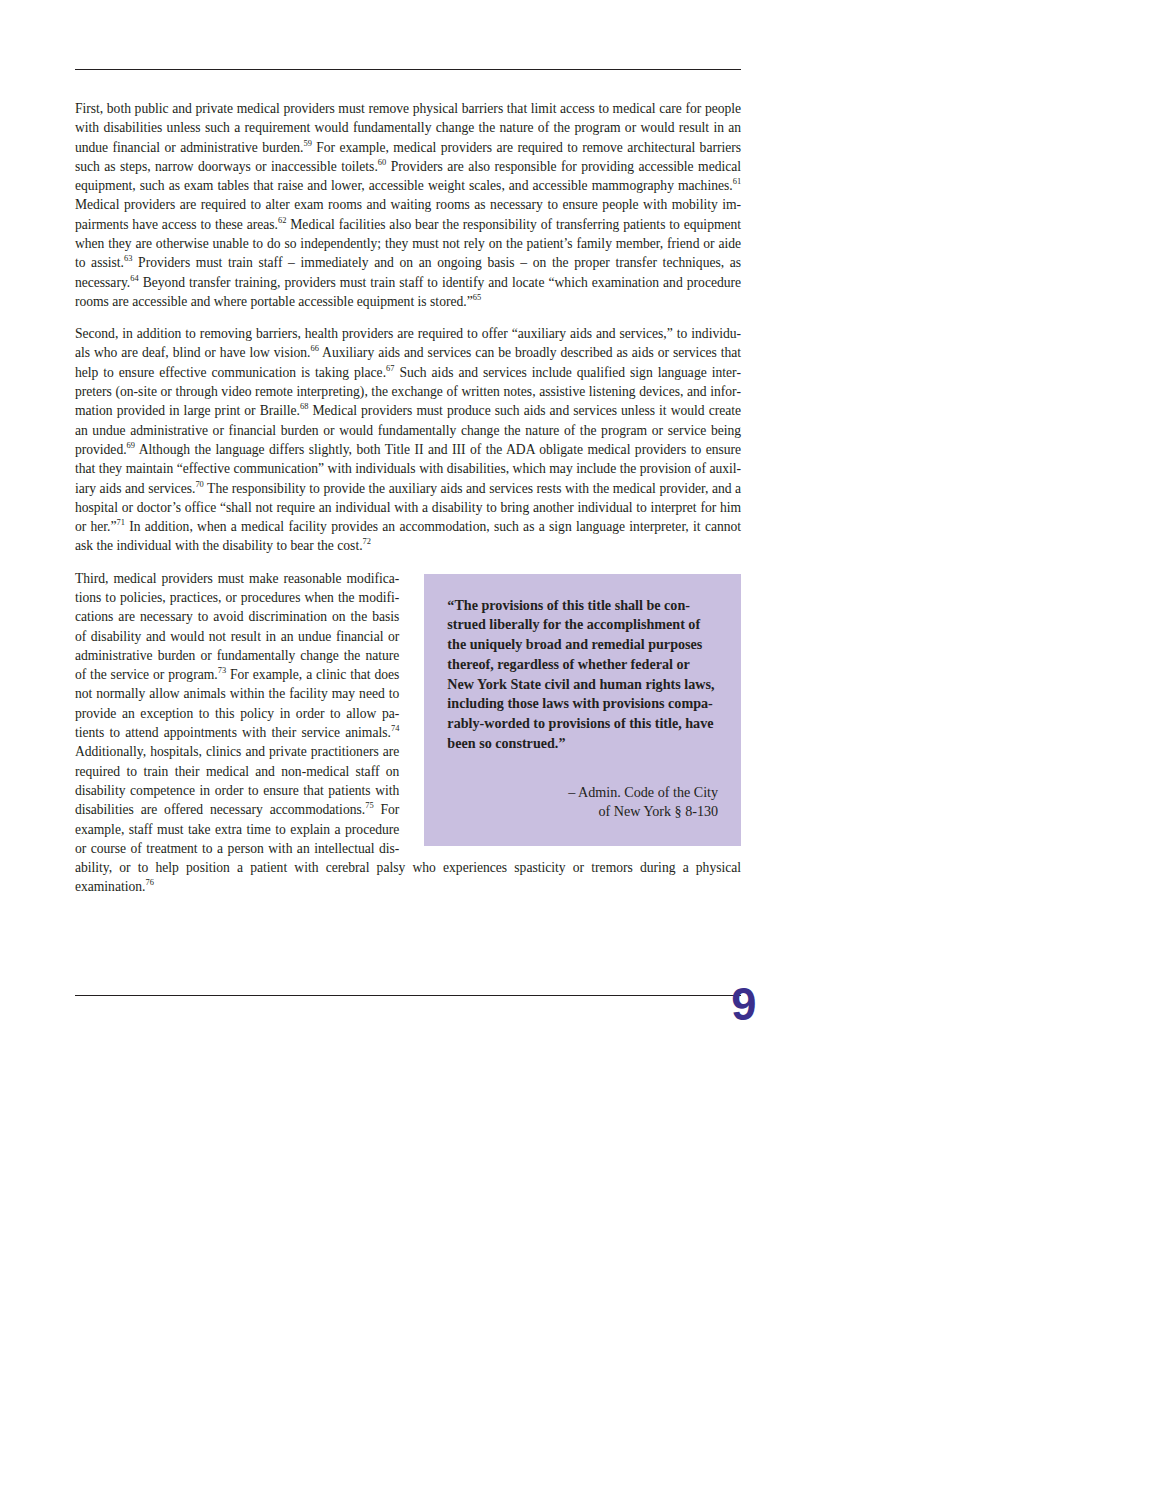First, both public and private medical providers must remove physical barriers that limit access to medical care for people with disabilities unless such a requirement would fundamentally change the nature of the program or would result in an undue financial or administrative burden.59 For example, medical providers are required to remove architectural barriers such as steps, narrow doorways or inaccessible toilets.60 Providers are also responsible for providing accessible medical equipment, such as exam tables that raise and lower, accessible weight scales, and accessible mammography machines.61 Medical providers are required to alter exam rooms and waiting rooms as necessary to ensure people with mobility impairments have access to these areas.62 Medical facilities also bear the responsibility of transferring patients to equipment when they are otherwise unable to do so independently; they must not rely on the patient’s family member, friend or aide to assist.63 Providers must train staff – immediately and on an ongoing basis – on the proper transfer techniques, as necessary.64 Beyond transfer training, providers must train staff to identify and locate “which examination and procedure rooms are accessible and where portable accessible equipment is stored.”65
Second, in addition to removing barriers, health providers are required to offer “auxiliary aids and services,” to individuals who are deaf, blind or have low vision.66 Auxiliary aids and services can be broadly described as aids or services that help to ensure effective communication is taking place.67 Such aids and services include qualified sign language interpreters (on-site or through video remote interpreting), the exchange of written notes, assistive listening devices, and information provided in large print or Braille.68 Medical providers must produce such aids and services unless it would create an undue administrative or financial burden or would fundamentally change the nature of the program or service being provided.69 Although the language differs slightly, both Title II and III of the ADA obligate medical providers to ensure that they maintain “effective communication” with individuals with disabilities, which may include the provision of auxiliary aids and services.70 The responsibility to provide the auxiliary aids and services rests with the medical provider, and a hospital or doctor’s office “shall not require an individual with a disability to bring another individual to interpret for him or her.”71 In addition, when a medical facility provides an accommodation, such as a sign language interpreter, it cannot ask the individual with the disability to bear the cost.72
“The provisions of this title shall be construed liberally for the accomplishment of the uniquely broad and remedial purposes thereof, regardless of whether federal or New York State civil and human rights laws, including those laws with provisions comparably-worded to provisions of this title, have been so construed.”
– Admin. Code of the City
of New York § 8-130
Third, medical providers must make reasonable modifications to policies, practices, or procedures when the modifications are necessary to avoid discrimination on the basis of disability and would not result in an undue financial or administrative burden or fundamentally change the nature of the service or program.73 For example, a clinic that does not normally allow animals within the facility may need to provide an exception to this policy in order to allow patients to attend appointments with their service animals.74 Additionally, hospitals, clinics and private practitioners are required to train their medical and non-medical staff on disability competence in order to ensure that patients with disabilities are offered necessary accommodations.75 For example, staff must take extra time to explain a procedure or course of treatment to a person with an intellectual disability, or to help position a patient with cerebral palsy who experiences spasticity or tremors during a physical examination.76
9